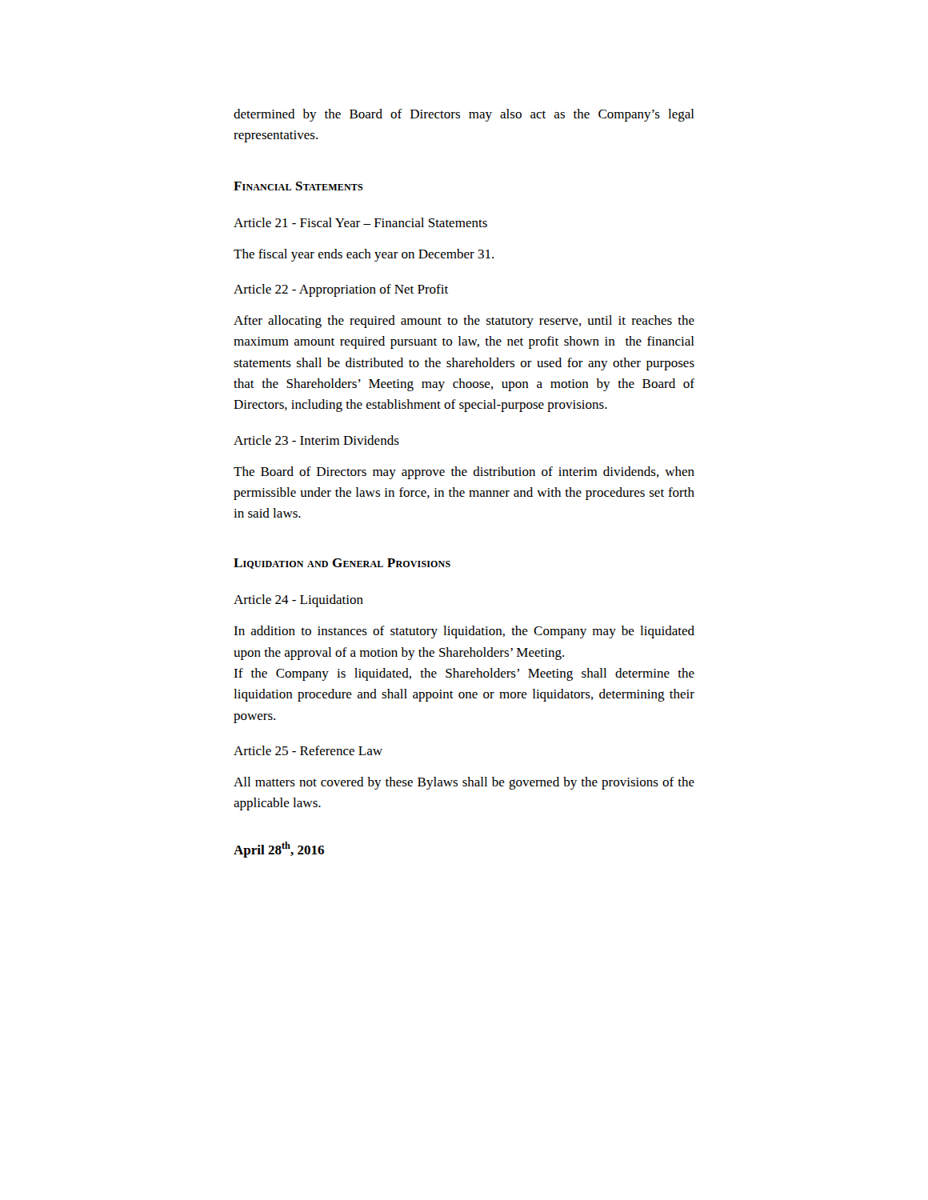determined by the Board of Directors may also act as the Company’s legal representatives.
Financial Statements
Article 21 - Fiscal Year – Financial Statements
The fiscal year ends each year on December 31.
Article 22 - Appropriation of Net Profit
After allocating the required amount to the statutory reserve, until it reaches the maximum amount required pursuant to law, the net profit shown in the financial statements shall be distributed to the shareholders or used for any other purposes that the Shareholders’ Meeting may choose, upon a motion by the Board of Directors, including the establishment of special-purpose provisions.
Article 23 - Interim Dividends
The Board of Directors may approve the distribution of interim dividends, when permissible under the laws in force, in the manner and with the procedures set forth in said laws.
Liquidation and General Provisions
Article 24 - Liquidation
In addition to instances of statutory liquidation, the Company may be liquidated upon the approval of a motion by the Shareholders’ Meeting.
If the Company is liquidated, the Shareholders’ Meeting shall determine the liquidation procedure and shall appoint one or more liquidators, determining their powers.
Article 25 - Reference Law
All matters not covered by these Bylaws shall be governed by the provisions of the applicable laws.
April 28th, 2016